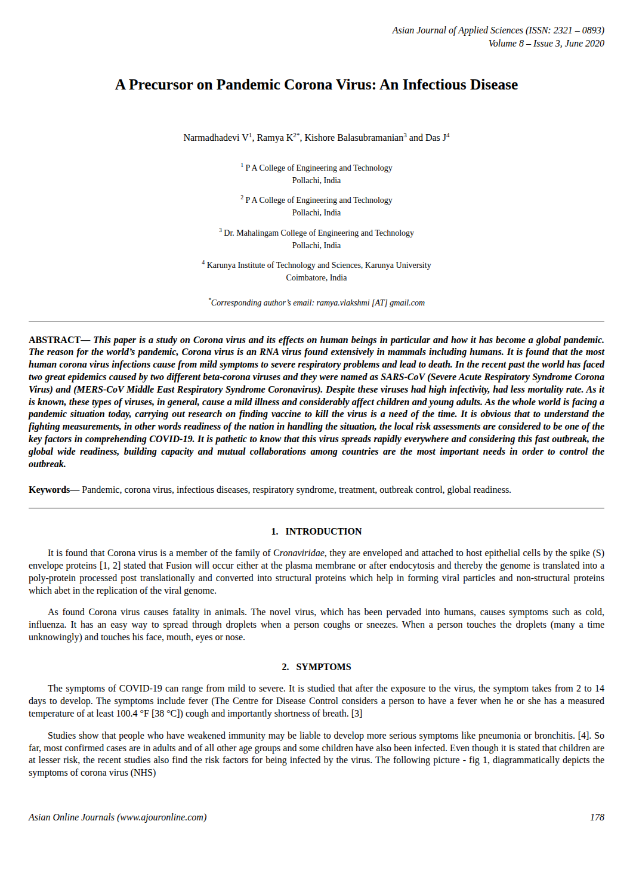Asian Journal of Applied Sciences (ISSN: 2321 – 0893)
Volume 8 – Issue 3, June 2020
A Precursor on Pandemic Corona Virus: An Infectious Disease
Narmadhadevi V1, Ramya K2*, Kishore Balasubramanian3 and Das J4
1 P A College of Engineering and Technology
Pollachi, India
2 P A College of Engineering and Technology
Pollachi, India
3 Dr. Mahalingam College of Engineering and Technology
Pollachi, India
4 Karunya Institute of Technology and Sciences, Karunya University
Coimbatore, India
*Corresponding author’s email: ramya.vlakshmi [AT] gmail.com
ABSTRACT— This paper is a study on Corona virus and its effects on human beings in particular and how it has become a global pandemic. The reason for the world’s pandemic, Corona virus is an RNA virus found extensively in mammals including humans. It is found that the most human corona virus infections cause from mild symptoms to severe respiratory problems and lead to death. In the recent past the world has faced two great epidemics caused by two different beta-corona viruses and they were named as SARS-CoV (Severe Acute Respiratory Syndrome Corona Virus) and (MERS-CoV Middle East Respiratory Syndrome Coronavirus). Despite these viruses had high infectivity, had less mortality rate. As it is known, these types of viruses, in general, cause a mild illness and considerably affect children and young adults. As the whole world is facing a pandemic situation today, carrying out research on finding vaccine to kill the virus is a need of the time. It is obvious that to understand the fighting measurements, in other words readiness of the nation in handling the situation, the local risk assessments are considered to be one of the key factors in comprehending COVID-19. It is pathetic to know that this virus spreads rapidly everywhere and considering this fast outbreak, the global wide readiness, building capacity and mutual collaborations among countries are the most important needs in order to control the outbreak.
Keywords— Pandemic, corona virus, infectious diseases, respiratory syndrome, treatment, outbreak control, global readiness.
1. INTRODUCTION
It is found that Corona virus is a member of the family of Cronaviridae, they are enveloped and attached to host epithelial cells by the spike (S) envelope proteins [1, 2] stated that Fusion will occur either at the plasma membrane or after endocytosis and thereby the genome is translated into a poly-protein processed post translationally and converted into structural proteins which help in forming viral particles and non-structural proteins which abet in the replication of the viral genome.
As found Corona virus causes fatality in animals. The novel virus, which has been pervaded into humans, causes symptoms such as cold, influenza. It has an easy way to spread through droplets when a person coughs or sneezes. When a person touches the droplets (many a time unknowingly) and touches his face, mouth, eyes or nose.
2. SYMPTOMS
The symptoms of COVID-19 can range from mild to severe. It is studied that after the exposure to the virus, the symptom takes from 2 to 14 days to develop. The symptoms include fever (The Centre for Disease Control considers a person to have a fever when he or she has a measured temperature of at least 100.4 °F [38 °C]) cough and importantly shortness of breath. [3]
Studies show that people who have weakened immunity may be liable to develop more serious symptoms like pneumonia or bronchitis. [4]. So far, most confirmed cases are in adults and of all other age groups and some children have also been infected. Even though it is stated that children are at lesser risk, the recent studies also find the risk factors for being infected by the virus. The following picture - fig 1, diagrammatically depicts the symptoms of corona virus (NHS)
Asian Online Journals (www.ajouronline.com) 178